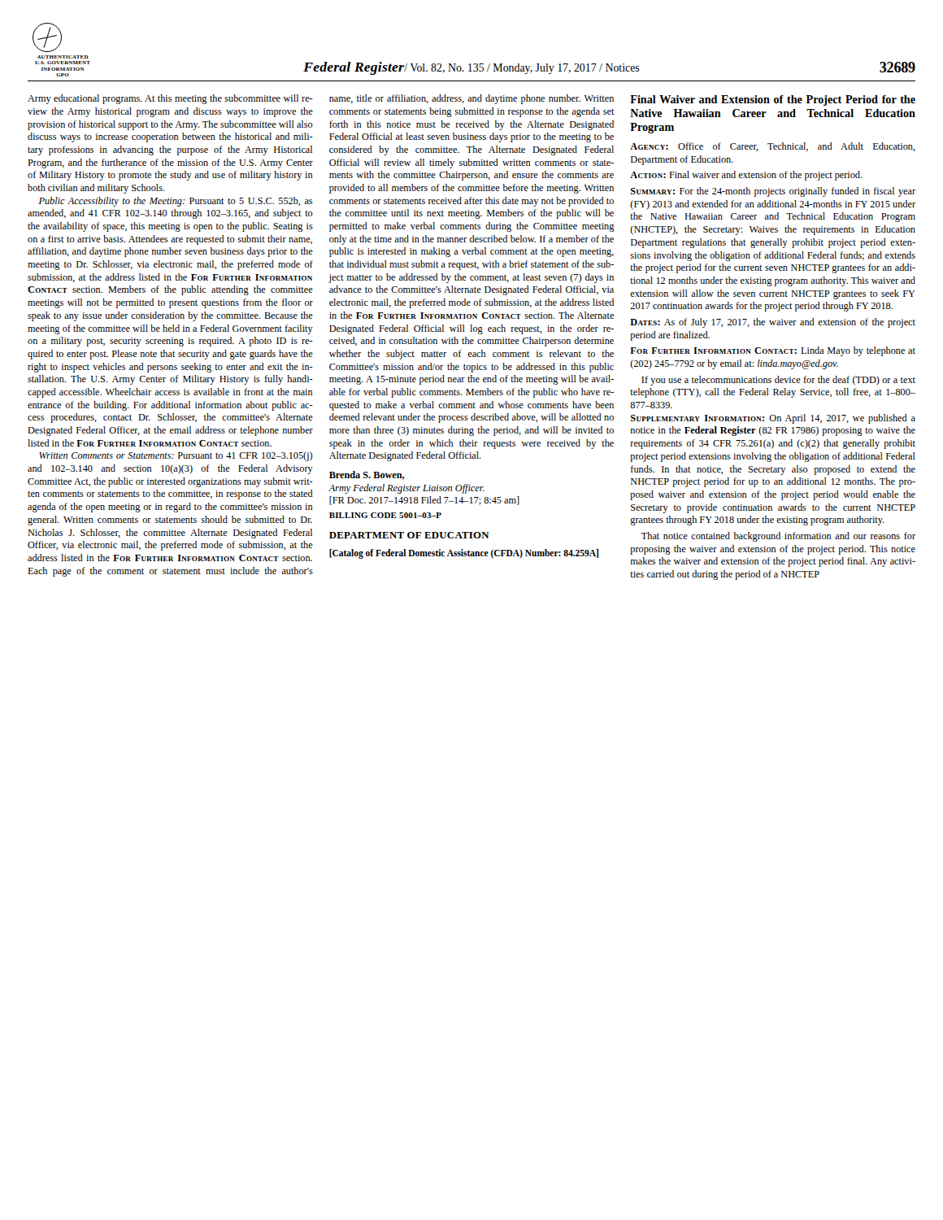Authenticated U.S. Government Information GPO
Federal Register/ Vol. 82, No. 135 / Monday, July 17, 2017 / Notices
32689
Army educational programs. At this meeting the subcommittee will review the Army historical program and discuss ways to improve the provision of historical support to the Army. The subcommittee will also discuss ways to increase cooperation between the historical and military professions in advancing the purpose of the Army Historical Program, and the furtherance of the mission of the U.S. Army Center of Military History to promote the study and use of military history in both civilian and military Schools.
Public Accessibility to the Meeting: Pursuant to 5 U.S.C. 552b, as amended, and 41 CFR 102–3.140 through 102–3.165, and subject to the availability of space, this meeting is open to the public. Seating is on a first to arrive basis. Attendees are requested to submit their name, affiliation, and daytime phone number seven business days prior to the meeting to Dr. Schlosser, via electronic mail, the preferred mode of submission, at the address listed in the For Further Information Contact section. Members of the public attending the committee meetings will not be permitted to present questions from the floor or speak to any issue under consideration by the committee. Because the meeting of the committee will be held in a Federal Government facility on a military post, security screening is required. A photo ID is required to enter post. Please note that security and gate guards have the right to inspect vehicles and persons seeking to enter and exit the installation. The U.S. Army Center of Military History is fully handicapped accessible. Wheelchair access is available in front at the main entrance of the building. For additional information about public access procedures, contact Dr. Schlosser, the committee's Alternate Designated Federal Officer, at the email address or telephone number listed in the For Further Information Contact section.
Written Comments or Statements: Pursuant to 41 CFR 102–3.105(j) and 102–3.140 and section 10(a)(3) of the Federal Advisory Committee Act, the public or interested organizations may submit written comments or statements to the committee, in response to the stated agenda of the open meeting or in regard to the committee's mission in general. Written comments or statements should be submitted to Dr. Nicholas J. Schlosser, the committee Alternate Designated Federal Officer, via electronic mail, the preferred mode of submission, at the address listed in the For Further Information Contact section. Each page of the comment or statement must include the author's name, title or affiliation, address, and daytime phone number. Written comments or statements being submitted in response to the agenda set forth in this notice must be received by the Alternate Designated Federal Official at least seven business days prior to the meeting to be considered by the committee. The Alternate Designated Federal Official will review all timely submitted written comments or statements with the committee Chairperson, and ensure the comments are provided to all members of the committee before the meeting. Written comments or statements received after this date may not be provided to the committee until its next meeting. Members of the public will be permitted to make verbal comments during the Committee meeting only at the time and in the manner described below. If a member of the public is interested in making a verbal comment at the open meeting, that individual must submit a request, with a brief statement of the subject matter to be addressed by the comment, at least seven (7) days in advance to the Committee's Alternate Designated Federal Official, via electronic mail, the preferred mode of submission, at the address listed in the For Further Information Contact section. The Alternate Designated Federal Official will log each request, in the order received, and in consultation with the committee Chairperson determine whether the subject matter of each comment is relevant to the Committee's mission and/or the topics to be addressed in this public meeting. A 15-minute period near the end of the meeting will be available for verbal public comments. Members of the public who have requested to make a verbal comment and whose comments have been deemed relevant under the process described above, will be allotted no more than three (3) minutes during the period, and will be invited to speak in the order in which their requests were received by the Alternate Designated Federal Official.
Brenda S. Bowen,
Army Federal Register Liaison Officer.
[FR Doc. 2017–14918 Filed 7–14–17; 8:45 am]
BILLING CODE 5001–03–P
DEPARTMENT OF EDUCATION
[Catalog of Federal Domestic Assistance (CFDA) Number: 84.259A]
Final Waiver and Extension of the Project Period for the Native Hawaiian Career and Technical Education Program
Agency: Office of Career, Technical, and Adult Education, Department of Education.
Action: Final waiver and extension of the project period.
Summary: For the 24-month projects originally funded in fiscal year (FY) 2013 and extended for an additional 24-months in FY 2015 under the Native Hawaiian Career and Technical Education Program (NHCTEP), the Secretary: Waives the requirements in Education Department regulations that generally prohibit project period extensions involving the obligation of additional Federal funds; and extends the project period for the current seven NHCTEP grantees for an additional 12 months under the existing program authority. This waiver and extension will allow the seven current NHCTEP grantees to seek FY 2017 continuation awards for the project period through FY 2018.
Dates: As of July 17, 2017, the waiver and extension of the project period are finalized.
For Further Information Contact: Linda Mayo by telephone at (202) 245–7792 or by email at: linda.mayo@ed.gov.
If you use a telecommunications device for the deaf (TDD) or a text telephone (TTY), call the Federal Relay Service, toll free, at 1–800–877–8339.
Supplementary Information: On April 14, 2017, we published a notice in the Federal Register (82 FR 17986) proposing to waive the requirements of 34 CFR 75.261(a) and (c)(2) that generally prohibit project period extensions involving the obligation of additional Federal funds. In that notice, the Secretary also proposed to extend the NHCTEP project period for up to an additional 12 months. The proposed waiver and extension of the project period would enable the Secretary to provide continuation awards to the current NHCTEP grantees through FY 2018 under the existing program authority.
That notice contained background information and our reasons for proposing the waiver and extension of the project period. This notice makes the waiver and extension of the project period final. Any activities carried out during the period of a NHCTEP